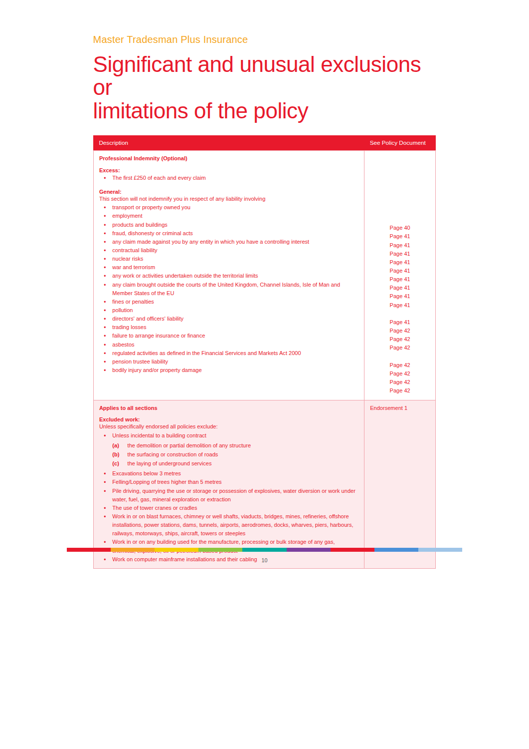Master Tradesman Plus Insurance
Significant and unusual exclusions or
limitations of the policy
| Description | See Policy Document |
| --- | --- |
| Professional Indemnity (Optional) Excess: The first £250 of each and every claim General: This section will not indemnify you in respect of any liability involving transport or property owned you employment products and buildings fraud, dishonesty or criminal acts any claim made against you by any entity in which you have a controlling interest contractual liability nuclear risks war and terrorism any work or activities undertaken outside the territorial limits any claim brought outside the courts of the United Kingdom, Channel Islands, Isle of Man and Member States of the EU fines or penalties pollution directors' and officers' liability trading losses failure to arrange insurance or finance asbestos regulated activities as defined in the Financial Services and Markets Act 2000 pension trustee liability bodily injury and/or property damage | Page 40 Page 41 Page 41 Page 41 Page 41 Page 41 Page 41 Page 41 Page 41 Page 41 Page 41 Page 42 Page 42 Page 42 Page 42 Page 42 Page 42 Page 42 |
| Applies to all sections Excluded work: Unless specifically endorsed all policies exclude: Unless incidental to a building contract (a) the demolition or partial demolition of any structure (b) the surfacing or construction of roads (c) the laying of underground services Excavations below 3 metres Felling/Lopping of trees higher than 5 metres Pile driving, quarrying the use or storage or possession of explosives, water diversion or work under water, fuel, gas, mineral exploration or extraction The use of tower cranes or cradles Work in or on blast furnaces, chimney or well shafts, viaducts, bridges, mines, refineries, offshore installations, power stations, dams, tunnels, airports, aerodromes, docks, wharves, piers, harbours, railways, motorways, ships, aircraft, towers or steeples Work in or on any building used for the manufacture, processing or bulk storage of any gas, chemical, explosive, oil or petroleum based product Work on computer mainframe installations and their cabling | Endorsement 1 |
10